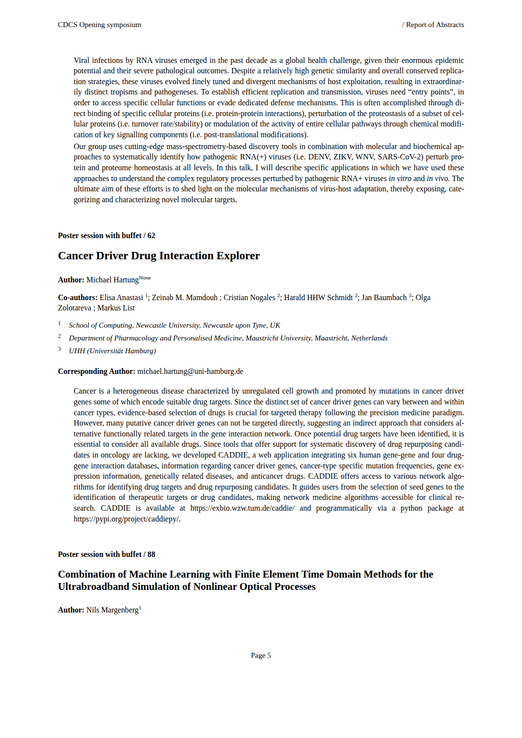CDCS Opening symposium
/ Report of Abstracts
Viral infections by RNA viruses emerged in the past decade as a global health challenge, given their enormous epidemic potential and their severe pathological outcomes. Despite a relatively high genetic similarity and overall conserved replication strategies, these viruses evolved finely tuned and divergent mechanisms of host exploitation, resulting in extraordinarily distinct tropisms and pathogeneses. To establish efficient replication and transmission, viruses need “entry points”, in order to access specific cellular functions or evade dedicated defense mechanisms. This is often accomplished through direct binding of specific cellular proteins (i.e. protein-protein interactions), perturbation of the proteostasis of a subset of cellular proteins (i.e. turnover rate/stability) or modulation of the activity of entire cellular pathways through chemical modification of key signalling components (i.e. post-translational modifications).
Our group uses cutting-edge mass-spectrometry-based discovery tools in combination with molecular and biochemical approaches to systematically identify how pathogenic RNA(+) viruses (i.e. DENV, ZIKV, WNV, SARS-CoV-2) perturb protein and proteome homeostasis at all levels. In this talk, I will describe specific applications in which we have used these approaches to understand the complex regulatory processes perturbed by pathogenic RNA+ viruses in vitro and in vivo. The ultimate aim of these efforts is to shed light on the molecular mechanisms of virus-host adaptation, thereby exposing, categorizing and characterizing novel molecular targets.
Poster session with buffet / 62
Cancer Driver Drug Interaction Explorer
Author: Michael HartungNone
Co-authors: Elisa Anastasi 1; Zeinab M. Mamdouh ; Cristian Nogales 2; Harald HHW Schmidt 2; Jan Baumbach 3; Olga Zolotareva ; Markus List
1 School of Computing, Newcastle University, Newcastle upon Tyne, UK
2 Department of Pharmacology and Personalised Medicine, Maastricht University, Maastricht, Netherlands
3 UHH (Universität Hamburg)
Corresponding Author: michael.hartung@uni-hamburg.de
Cancer is a heterogeneous disease characterized by unregulated cell growth and promoted by mutations in cancer driver genes some of which encode suitable drug targets. Since the distinct set of cancer driver genes can vary between and within cancer types, evidence-based selection of drugs is crucial for targeted therapy following the precision medicine paradigm. However, many putative cancer driver genes can not be targeted directly, suggesting an indirect approach that considers alternative functionally related targets in the gene interaction network. Once potential drug targets have been identified, it is essential to consider all available drugs. Since tools that offer support for systematic discovery of drug repurposing candidates in oncology are lacking, we developed CADDIE, a web application integrating six human gene-gene and four drug-gene interaction databases, information regarding cancer driver genes, cancer-type specific mutation frequencies, gene expression information, genetically related diseases, and anticancer drugs. CADDIE offers access to various network algorithms for identifying drug targets and drug repurposing candidates. It guides users from the selection of seed genes to the identification of therapeutic targets or drug candidates, making network medicine algorithms accessible for clinical research. CADDIE is available at https://exbio.wzw.tum.de/caddie/ and programmatically via a python package at https://pypi.org/project/caddiepy/.
Poster session with buffet / 88
Combination of Machine Learning with Finite Element Time Domain Methods for the Ultrabroadband Simulation of Nonlinear Optical Processes
Author: Nils Margenberg1
Page 5